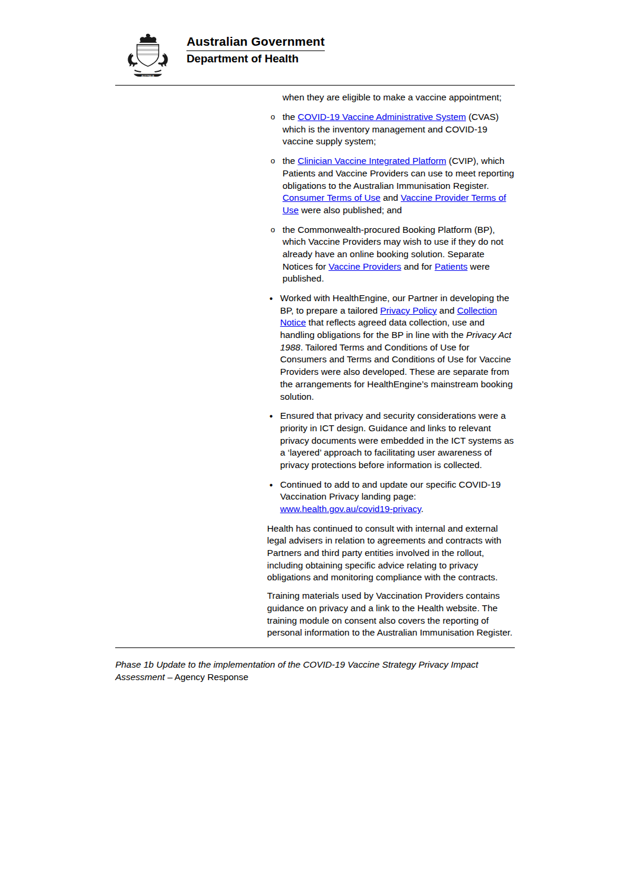AUSTRALIA
Australian Government
Department of Health
when they are eligible to make a vaccine appointment;
the COVID-19 Vaccine Administrative System (CVAS) which is the inventory management and COVID-19 vaccine supply system;
the Clinician Vaccine Integrated Platform (CVIP), which Patients and Vaccine Providers can use to meet reporting obligations to the Australian Immunisation Register. Consumer Terms of Use and Vaccine Provider Terms of Use were also published; and
the Commonwealth-procured Booking Platform (BP), which Vaccine Providers may wish to use if they do not already have an online booking solution. Separate Notices for Vaccine Providers and for Patients were published.
Worked with HealthEngine, our Partner in developing the BP, to prepare a tailored Privacy Policy and Collection Notice that reflects agreed data collection, use and handling obligations for the BP in line with the Privacy Act 1988. Tailored Terms and Conditions of Use for Consumers and Terms and Conditions of Use for Vaccine Providers were also developed. These are separate from the arrangements for HealthEngine’s mainstream booking solution.
Ensured that privacy and security considerations were a priority in ICT design. Guidance and links to relevant privacy documents were embedded in the ICT systems as a ‘layered’ approach to facilitating user awareness of privacy protections before information is collected.
Continued to add to and update our specific COVID-19 Vaccination Privacy landing page: www.health.gov.au/covid19-privacy.
Health has continued to consult with internal and external legal advisers in relation to agreements and contracts with Partners and third party entities involved in the rollout, including obtaining specific advice relating to privacy obligations and monitoring compliance with the contracts.
Training materials used by Vaccination Providers contains guidance on privacy and a link to the Health website. The training module on consent also covers the reporting of personal information to the Australian Immunisation Register.
Phase 1b Update to the implementation of the COVID-19 Vaccine Strategy Privacy Impact Assessment – Agency Response